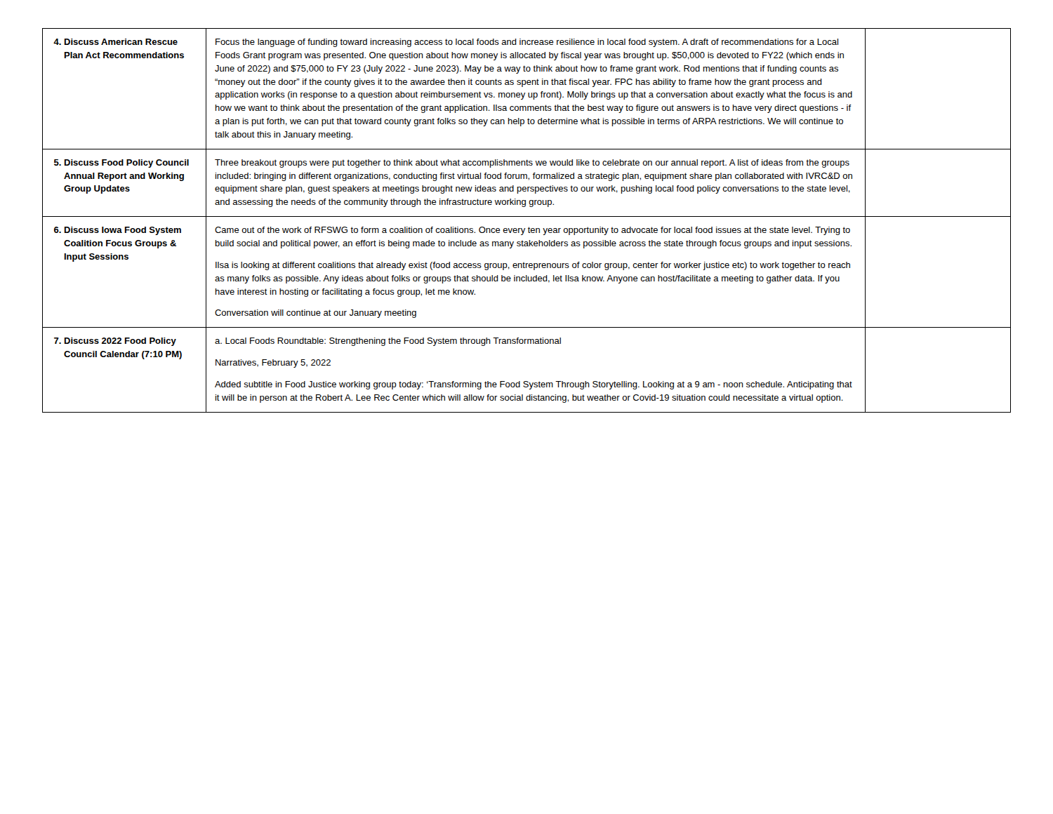| Discuss American Rescue Plan Act Recommendations | Focus the language of funding toward increasing access to local foods and increase resilience in local food system. A draft of recommendations for a Local Foods Grant program was presented. One question about how money is allocated by fiscal year was brought up. $50,000 is devoted to FY22 (which ends in June of 2022) and $75,000 to FY 23 (July 2022 - June 2023). May be a way to think about how to frame grant work. Rod mentions that if funding counts as “money out the door” if the county gives it to the awardee then it counts as spent in that fiscal year. FPC has ability to frame how the grant process and application works (in response to a question about reimbursement vs. money up front). Molly brings up that a conversation about exactly what the focus is and how we want to think about the presentation of the grant application. Ilsa comments that the best way to figure out answers is to have very direct questions - if a plan is put forth, we can put that toward county grant folks so they can help to determine what is possible in terms of ARPA restrictions. We will continue to talk about this in January meeting. | |
| Discuss Food Policy Council Annual Report and Working Group Updates | Three breakout groups were put together to think about what accomplishments we would like to celebrate on our annual report. A list of ideas from the groups included: bringing in different organizations, conducting first virtual food forum, formalized a strategic plan, equipment share plan collaborated with IVRC&D on equipment share plan, guest speakers at meetings brought new ideas and perspectives to our work, pushing local food policy conversations to the state level, and assessing the needs of the community through the infrastructure working group. | |
| Discuss Iowa Food System Coalition Focus Groups & Input Sessions | Came out of the work of RFSWG to form a coalition of coalitions. Once every ten year opportunity to advocate for local food issues at the state level. Trying to build social and political power, an effort is being made to include as many stakeholders as possible across the state through focus groups and input sessions. Ilsa is looking at different coalitions that already exist (food access group, entreprenours of color group, center for worker justice etc) to work together to reach as many folks as possible. Any ideas about folks or groups that should be included, let Ilsa know. Anyone can host/facilitate a meeting to gather data. If you have interest in hosting or facilitating a focus group, let me know. Conversation will continue at our January meeting | |
| Discuss 2022 Food Policy Council Calendar (7:10 PM) | a. Local Foods Roundtable: Strengthening the Food System through Transformational Narratives, February 5, 2022 Added subtitle in Food Justice working group today: ‘Transforming the Food System Through Storytelling. Looking at a 9 am - noon schedule. Anticipating that it will be in person at the Robert A. Lee Rec Center which will allow for social distancing, but weather or Covid-19 situation could necessitate a virtual option. | |